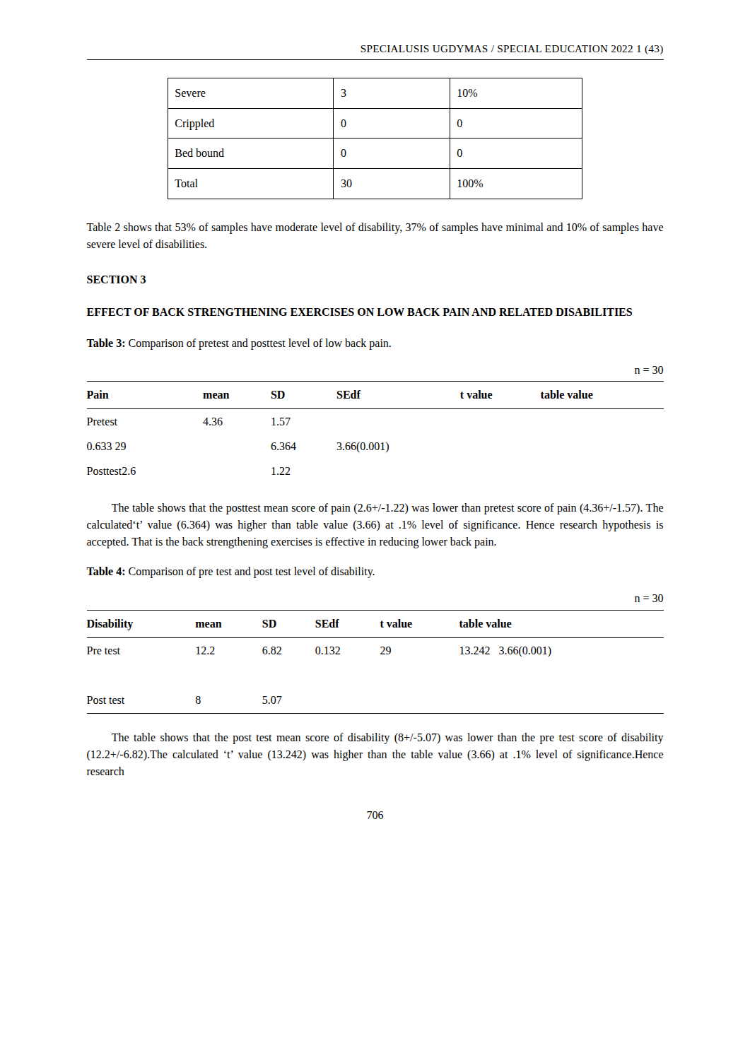SPECIALUSIS UGDYMAS / SPECIAL EDUCATION 2022 1 (43)
| Severe | 3 | 10% |
| Crippled | 0 | 0 |
| Bed bound | 0 | 0 |
| Total | 30 | 100% |
Table 2 shows that 53% of samples have moderate level of disability, 37% of samples have minimal and 10% of samples have severe level of disabilities.
SECTION 3
Effect of back strengthening exercises on low back pain and related disabilities
Table 3: Comparison of pretest and posttest level of low back pain.
n = 30
| Pain | mean | SD | SEdf | t value | table value |
| --- | --- | --- | --- | --- | --- |
| Pretest | 4.36 | 1.57 | | | |
| 0.633 29 | | 6.364 | 3.66(0.001) | | |
| Posttest2.6 | | 1.22 | | | |
The table shows that the posttest mean score of pain (2.6+/-1.22) was lower than pretest score of pain (4.36+/-1.57). The calculated‘t’ value (6.364) was higher than table value (3.66) at .1% level of significance. Hence research hypothesis is accepted. That is the back strengthening exercises is effective in reducing lower back pain.
Table 4: Comparison of pre test and post test level of disability.
n = 30
| Disability | mean | SD | SEdf | t value | table value |
| --- | --- | --- | --- | --- | --- |
| Pre test | 12.2 | 6.82 | 0.132 | 29 | 13.242 3.66(0.001) |
| Post test | 8 | 5.07 | | | |
The table shows that the post test mean score of disability (8+/-5.07) was lower than the pre test score of disability (12.2+/-6.82).The calculated ‘t’ value (13.242) was higher than the table value (3.66) at .1% level of significance.Hence research
706